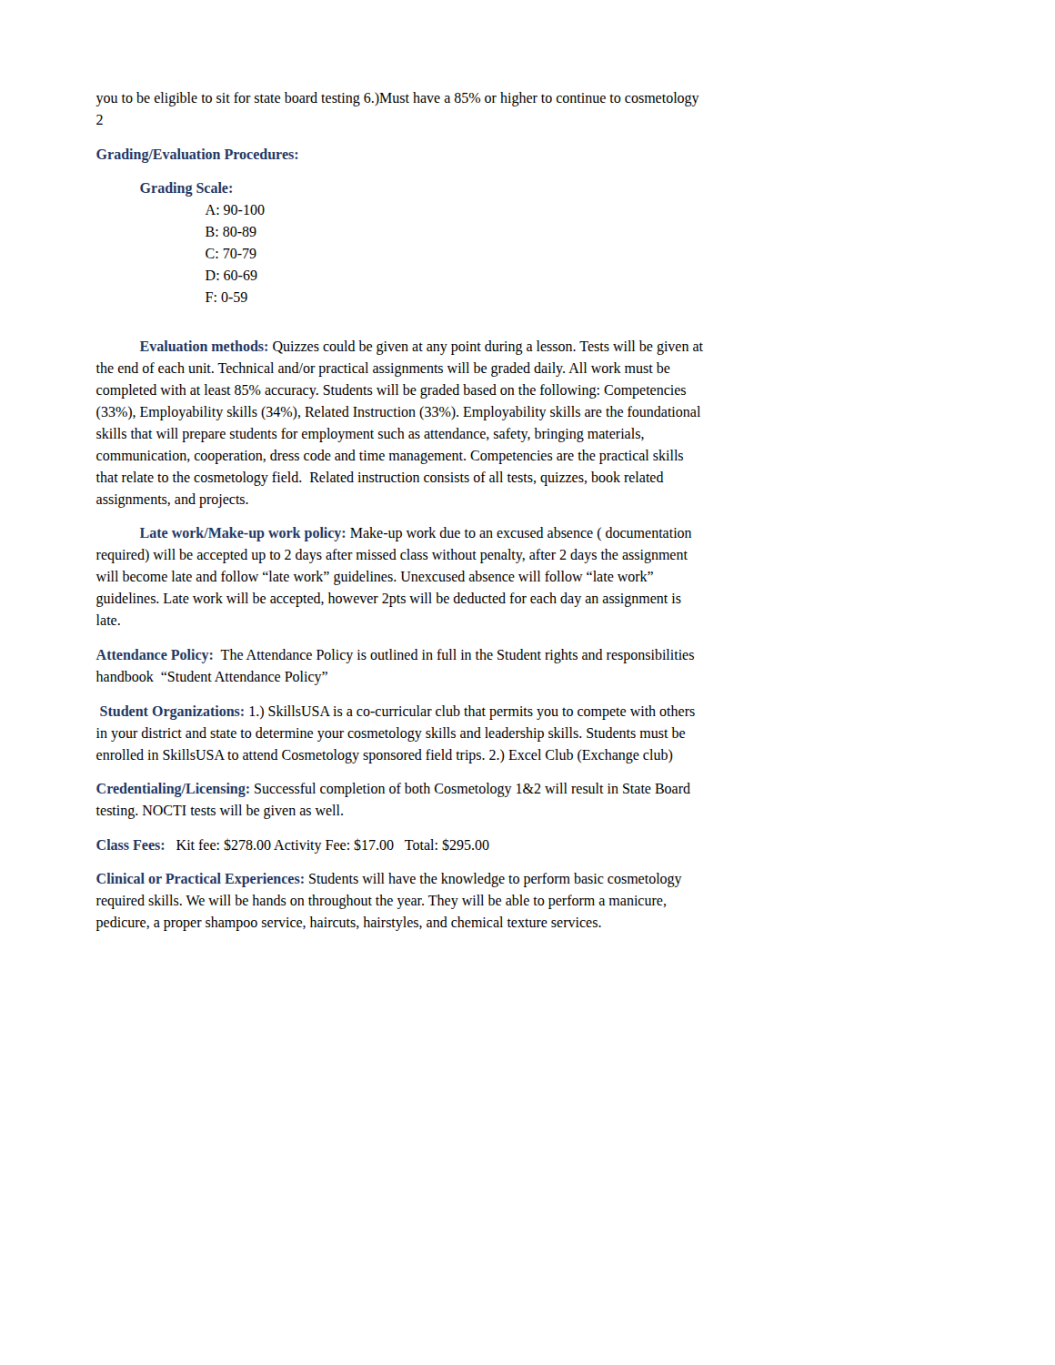you to be eligible to sit for state board testing 6.)Must have a 85% or higher to continue to cosmetology 2
Grading/Evaluation Procedures:
Grading Scale:
A: 90-100
B: 80-89
C: 70-79
D: 60-69
F: 0-59
Evaluation methods: Quizzes could be given at any point during a lesson. Tests will be given at the end of each unit. Technical and/or practical assignments will be graded daily. All work must be completed with at least 85% accuracy. Students will be graded based on the following: Competencies (33%), Employability skills (34%), Related Instruction (33%). Employability skills are the foundational skills that will prepare students for employment such as attendance, safety, bringing materials, communication, cooperation, dress code and time management. Competencies are the practical skills that relate to the cosmetology field. Related instruction consists of all tests, quizzes, book related assignments, and projects.
Late work/Make-up work policy: Make-up work due to an excused absence ( documentation required) will be accepted up to 2 days after missed class without penalty, after 2 days the assignment will become late and follow “late work” guidelines. Unexcused absence will follow “late work” guidelines. Late work will be accepted, however 2pts will be deducted for each day an assignment is late.
Attendance Policy: The Attendance Policy is outlined in full in the Student rights and responsibilities handbook “Student Attendance Policy”
Student Organizations: 1.) SkillsUSA is a co-curricular club that permits you to compete with others in your district and state to determine your cosmetology skills and leadership skills. Students must be enrolled in SkillsUSA to attend Cosmetology sponsored field trips. 2.) Excel Club (Exchange club)
Credentialing/Licensing: Successful completion of both Cosmetology 1&2 will result in State Board testing. NOCTI tests will be given as well.
Class Fees: Kit fee: $278.00 Activity Fee: $17.00 Total: $295.00
Clinical or Practical Experiences: Students will have the knowledge to perform basic cosmetology required skills. We will be hands on throughout the year. They will be able to perform a manicure, pedicure, a proper shampoo service, haircuts, hairstyles, and chemical texture services.